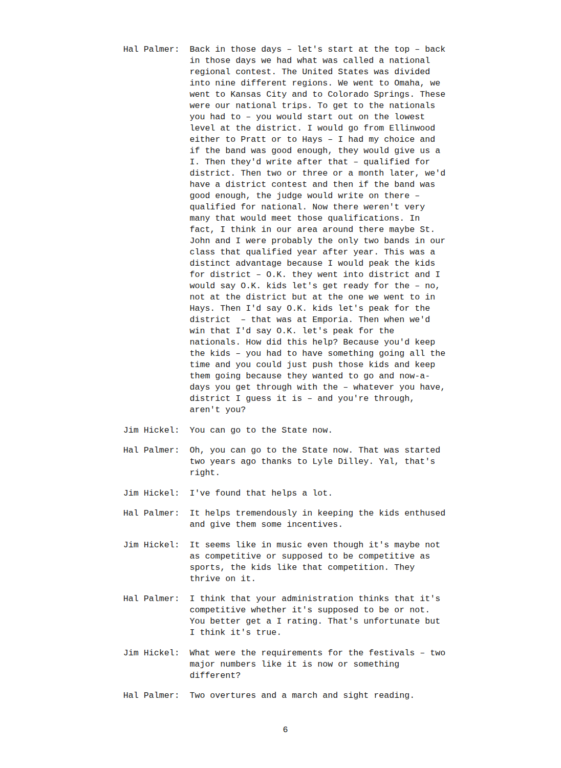| Hal Palmer: | Back in those days – let's start at the top – back in those days we had what was called a national regional contest. The United States was divided into nine different regions. We went to Omaha, we went to Kansas City and to Colorado Springs. These were our national trips. To get to the nationals you had to – you would start out on the lowest level at the district. I would go from Ellinwood either to Pratt or to Hays – I had my choice and if the band was good enough, they would give us a I. Then they'd write after that – qualified for district. Then two or three or a month later, we'd have a district contest and then if the band was good enough, the judge would write on there – qualified for national. Now there weren't very many that would meet those qualifications. In fact, I think in our area around there maybe St. John and I were probably the only two bands in our class that qualified year after year. This was a distinct advantage because I would peak the kids for district – O.K. they went into district and I would say O.K. kids let's get ready for the – no, not at the district but at the one we went to in Hays. Then I'd say O.K. kids let's peak for the district – that was at Emporia. Then when we'd win that I'd say O.K. let's peak for the nationals. How did this help? Because you'd keep the kids – you had to have something going all the time and you could just push those kids and keep them going because they wanted to go and now-a-days you get through with the – whatever you have, district I guess it is – and you're through, aren't you? |
| Jim Hickel: | You can go to the State now. |
| Hal Palmer: | Oh, you can go to the State now. That was started two years ago thanks to Lyle Dilley. Yal, that's right. |
| Jim Hickel: | I've found that helps a lot. |
| Hal Palmer: | It helps tremendously in keeping the kids enthused and give them some incentives. |
| Jim Hickel: | It seems like in music even though it's maybe not as competitive or supposed to be competitive as sports, the kids like that competition. They thrive on it. |
| Hal Palmer: | I think that your administration thinks that it's competitive whether it's supposed to be or not. You better get a I rating. That's unfortunate but I think it's true. |
| Jim Hickel: | What were the requirements for the festivals – two major numbers like it is now or something different? |
| Hal Palmer: | Two overtures and a march and sight reading. |
6